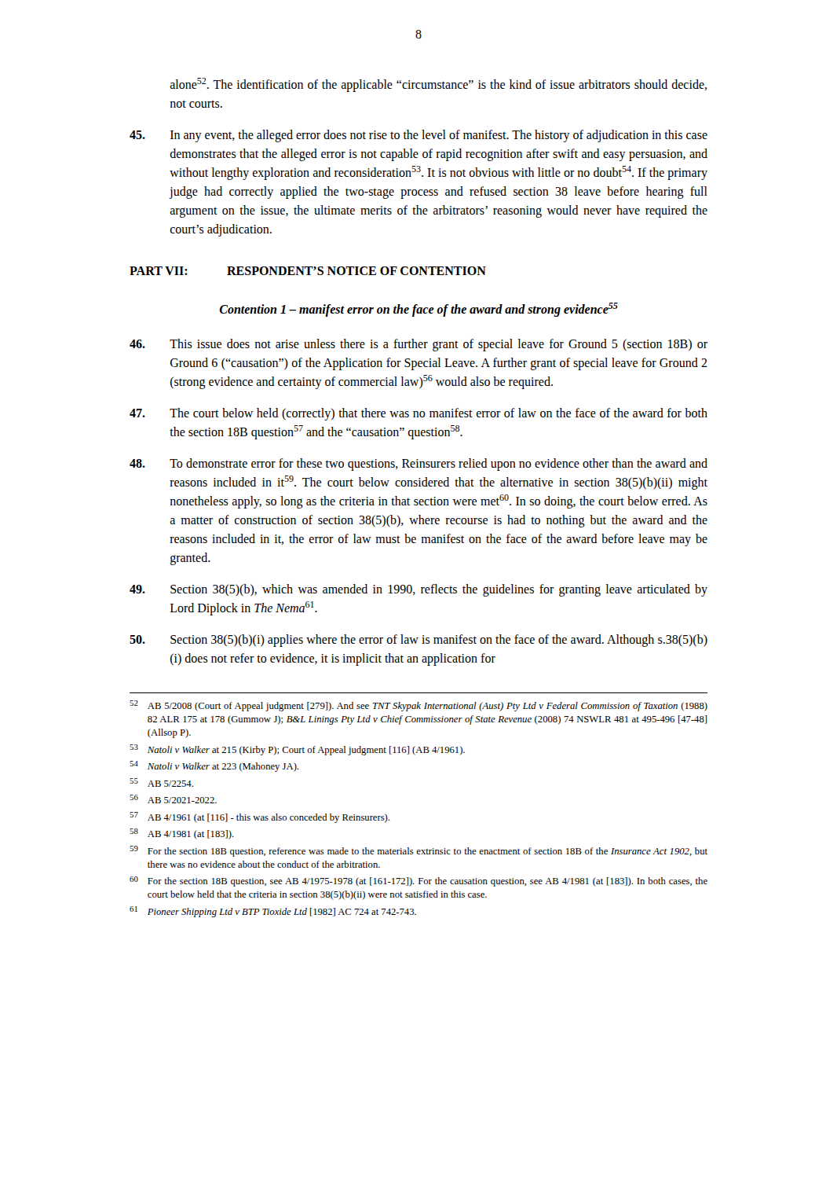8
alone52. The identification of the applicable “circumstance” is the kind of issue arbitrators should decide, not courts.
45.
In any event, the alleged error does not rise to the level of manifest. The history of adjudication in this case demonstrates that the alleged error is not capable of rapid recognition after swift and easy persuasion, and without lengthy exploration and reconsideration53. It is not obvious with little or no doubt54. If the primary judge had correctly applied the two-stage process and refused section 38 leave before hearing full argument on the issue, the ultimate merits of the arbitrators’ reasoning would never have required the court’s adjudication.
PART VII: RESPONDENT’S NOTICE OF CONTENTION
Contention 1 – manifest error on the face of the award and strong evidence55
46.
This issue does not arise unless there is a further grant of special leave for Ground 5 (section 18B) or Ground 6 (“causation”) of the Application for Special Leave. A further grant of special leave for Ground 2 (strong evidence and certainty of commercial law)56 would also be required.
47.
The court below held (correctly) that there was no manifest error of law on the face of the award for both the section 18B question57 and the “causation” question58.
48.
To demonstrate error for these two questions, Reinsurers relied upon no evidence other than the award and reasons included in it59. The court below considered that the alternative in section 38(5)(b)(ii) might nonetheless apply, so long as the criteria in that section were met60. In so doing, the court below erred. As a matter of construction of section 38(5)(b), where recourse is had to nothing but the award and the reasons included in it, the error of law must be manifest on the face of the award before leave may be granted.
49.
Section 38(5)(b), which was amended in 1990, reflects the guidelines for granting leave articulated by Lord Diplock in The Nema61.
50.
Section 38(5)(b)(i) applies where the error of law is manifest on the face of the award. Although s.38(5)(b)(i) does not refer to evidence, it is implicit that an application for
52 AB 5/2008 (Court of Appeal judgment [279]). And see TNT Skypak International (Aust) Pty Ltd v Federal Commission of Taxation (1988) 82 ALR 175 at 178 (Gummow J); B&L Linings Pty Ltd v Chief Commissioner of State Revenue (2008) 74 NSWLR 481 at 495-496 [47-48] (Allsop P).
53 Natoli v Walker at 215 (Kirby P); Court of Appeal judgment [116] (AB 4/1961).
54 Natoli v Walker at 223 (Mahoney JA).
55 AB 5/2254.
56 AB 5/2021-2022.
57 AB 4/1961 (at [116] - this was also conceded by Reinsurers).
58 AB 4/1981 (at [183]).
59 For the section 18B question, reference was made to the materials extrinsic to the enactment of section 18B of the Insurance Act 1902, but there was no evidence about the conduct of the arbitration.
60 For the section 18B question, see AB 4/1975-1978 (at [161-172]). For the causation question, see AB 4/1981 (at [183]). In both cases, the court below held that the criteria in section 38(5)(b)(ii) were not satisfied in this case.
61 Pioneer Shipping Ltd v BTP Tioxide Ltd [1982] AC 724 at 742-743.